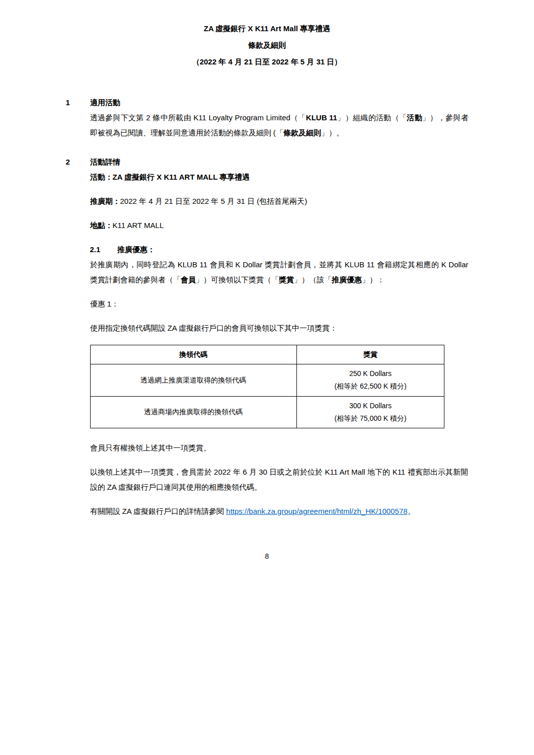ZA 虛擬銀行 X K11 Art Mall 專享禮遇
條款及細則
（2022 年 4 月 21 日至 2022 年 5 月 31 日）
1 適用活動
透過參與下文第 2 條中所載由 K11 Loyalty Program Limited（「KLUB 11」）組織的活動（「活動」），參與者即被視為已閱讀、理解並同意適用於活動的條款及細則 (「條款及細則」）。
2 活動詳情
活動：ZA 虛擬銀行 X K11 ART MALL 專享禮遇
推廣期：2022 年 4 月 21 日至 2022 年 5 月 31 日 (包括首尾兩天)
地點：K11 ART MALL
2.1 推廣優惠：
於推廣期內，同時登記為 KLUB 11 會員和 K Dollar 獎賞計劃會員，並將其 KLUB 11 會籍綁定其相應的 K Dollar 獎賞計劃會籍的參與者（「會員」）可換領以下獎賞（「獎賞」）（該「推廣優惠」）：
優惠 1：
使用指定換領代碼開設 ZA 虛擬銀行戶口的會員可換領以下其中一項獎賞：
| 換領代碼 | 獎賞 |
| --- | --- |
| 透過網上推廣渠道取得的換領代碼 | 250 K Dollars (相等於 62,500 K 積分) |
| 透過商場內推廣取得的換領代碼 | 300 K Dollars (相等於 75,000 K 積分) |
會員只有權換領上述其中一項獎賞。
以換領上述其中一項獎賞，會員需於 2022 年 6 月 30 日或之前於位於 K11 Art Mall 地下的 K11 禮賓部出示其新開設的 ZA 虛擬銀行戶口連同其使用的相應換領代碼。
有關開設 ZA 虛擬銀行戶口的詳情請參閱 https://bank.za.group/agreement/html/zh_HK/1000578。
8